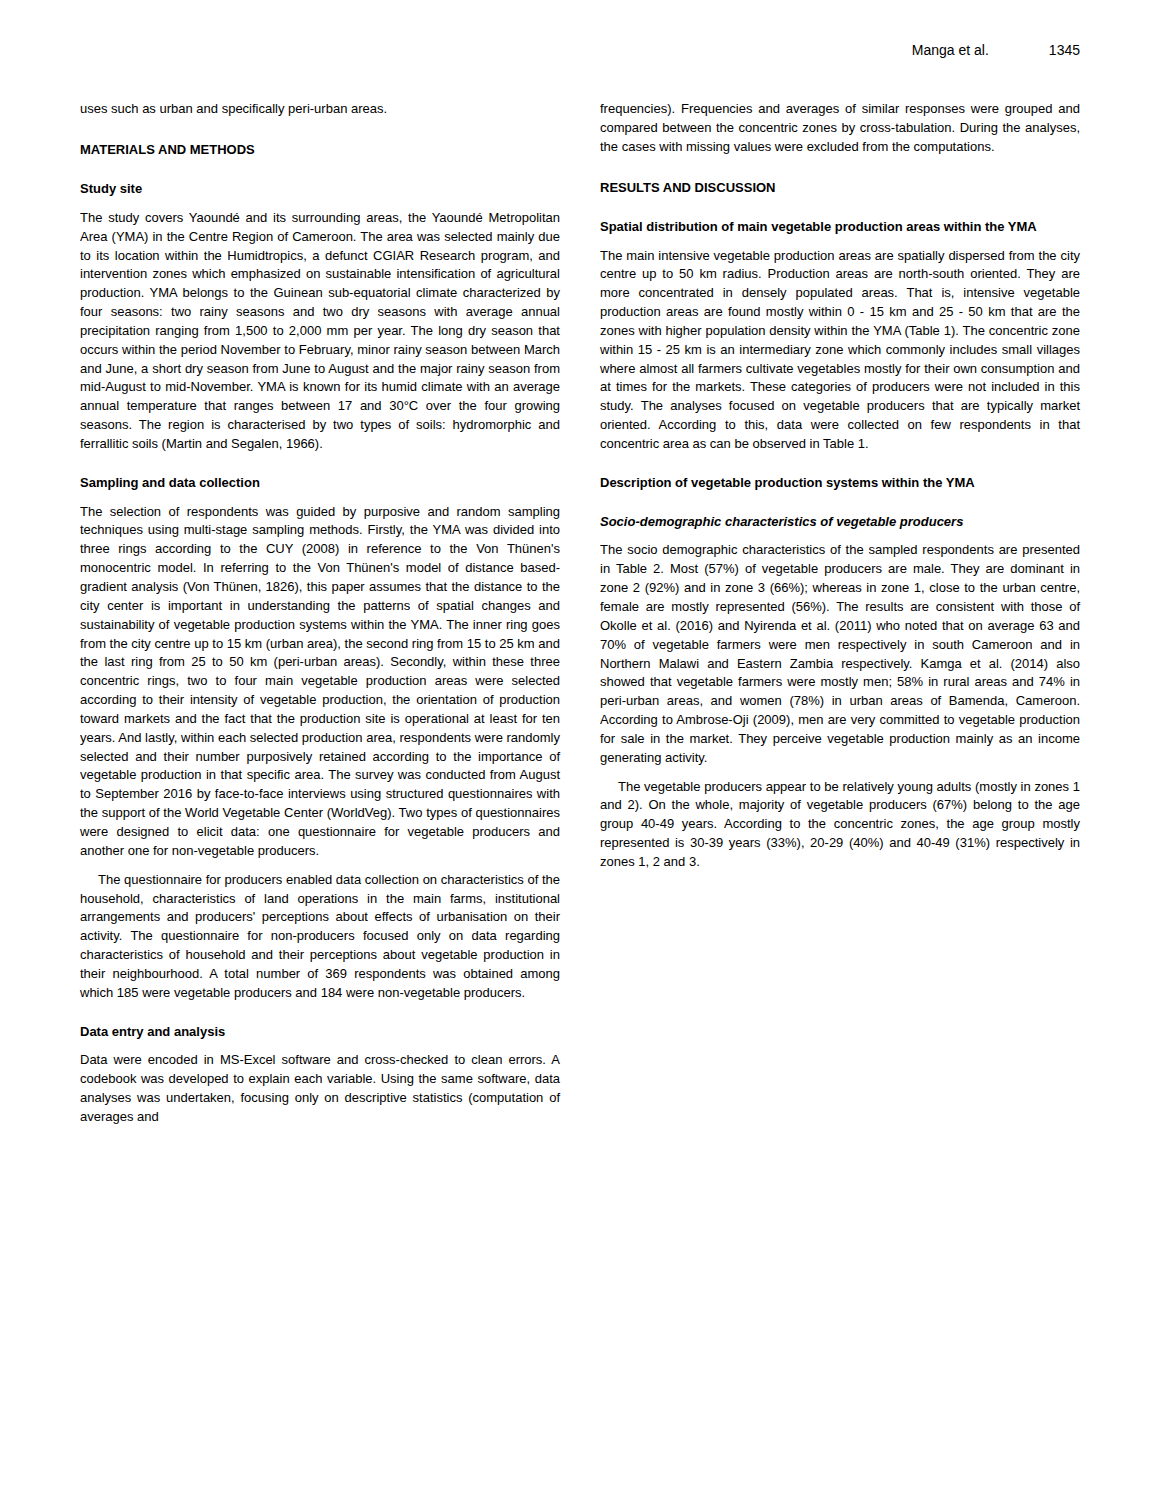Manga et al. 1345
uses such as urban and specifically peri-urban areas.
MATERIALS AND METHODS
Study site
The study covers Yaoundé and its surrounding areas, the Yaoundé Metropolitan Area (YMA) in the Centre Region of Cameroon. The area was selected mainly due to its location within the Humidtropics, a defunct CGIAR Research program, and intervention zones which emphasized on sustainable intensification of agricultural production. YMA belongs to the Guinean sub-equatorial climate characterized by four seasons: two rainy seasons and two dry seasons with average annual precipitation ranging from 1,500 to 2,000 mm per year. The long dry season that occurs within the period November to February, minor rainy season between March and June, a short dry season from June to August and the major rainy season from mid-August to mid-November. YMA is known for its humid climate with an average annual temperature that ranges between 17 and 30°C over the four growing seasons. The region is characterised by two types of soils: hydromorphic and ferrallitic soils (Martin and Segalen, 1966).
Sampling and data collection
The selection of respondents was guided by purposive and random sampling techniques using multi-stage sampling methods. Firstly, the YMA was divided into three rings according to the CUY (2008) in reference to the Von Thünen's monocentric model. In referring to the Von Thünen's model of distance based-gradient analysis (Von Thünen, 1826), this paper assumes that the distance to the city center is important in understanding the patterns of spatial changes and sustainability of vegetable production systems within the YMA. The inner ring goes from the city centre up to 15 km (urban area), the second ring from 15 to 25 km and the last ring from 25 to 50 km (peri-urban areas). Secondly, within these three concentric rings, two to four main vegetable production areas were selected according to their intensity of vegetable production, the orientation of production toward markets and the fact that the production site is operational at least for ten years. And lastly, within each selected production area, respondents were randomly selected and their number purposively retained according to the importance of vegetable production in that specific area. The survey was conducted from August to September 2016 by face-to-face interviews using structured questionnaires with the support of the World Vegetable Center (WorldVeg). Two types of questionnaires were designed to elicit data: one questionnaire for vegetable producers and another one for non-vegetable producers.
The questionnaire for producers enabled data collection on characteristics of the household, characteristics of land operations in the main farms, institutional arrangements and producers' perceptions about effects of urbanisation on their activity. The questionnaire for non-producers focused only on data regarding characteristics of household and their perceptions about vegetable production in their neighbourhood. A total number of 369 respondents was obtained among which 185 were vegetable producers and 184 were non-vegetable producers.
Data entry and analysis
Data were encoded in MS-Excel software and cross-checked to clean errors. A codebook was developed to explain each variable. Using the same software, data analyses was undertaken, focusing only on descriptive statistics (computation of averages and
frequencies). Frequencies and averages of similar responses were grouped and compared between the concentric zones by cross-tabulation. During the analyses, the cases with missing values were excluded from the computations.
RESULTS AND DISCUSSION
Spatial distribution of main vegetable production areas within the YMA
The main intensive vegetable production areas are spatially dispersed from the city centre up to 50 km radius. Production areas are north-south oriented. They are more concentrated in densely populated areas. That is, intensive vegetable production areas are found mostly within 0 - 15 km and 25 - 50 km that are the zones with higher population density within the YMA (Table 1). The concentric zone within 15 - 25 km is an intermediary zone which commonly includes small villages where almost all farmers cultivate vegetables mostly for their own consumption and at times for the markets. These categories of producers were not included in this study. The analyses focused on vegetable producers that are typically market oriented. According to this, data were collected on few respondents in that concentric area as can be observed in Table 1.
Description of vegetable production systems within the YMA
Socio-demographic characteristics of vegetable producers
The socio demographic characteristics of the sampled respondents are presented in Table 2. Most (57%) of vegetable producers are male. They are dominant in zone 2 (92%) and in zone 3 (66%); whereas in zone 1, close to the urban centre, female are mostly represented (56%). The results are consistent with those of Okolle et al. (2016) and Nyirenda et al. (2011) who noted that on average 63 and 70% of vegetable farmers were men respectively in south Cameroon and in Northern Malawi and Eastern Zambia respectively. Kamga et al. (2014) also showed that vegetable farmers were mostly men; 58% in rural areas and 74% in peri-urban areas, and women (78%) in urban areas of Bamenda, Cameroon. According to Ambrose-Oji (2009), men are very committed to vegetable production for sale in the market. They perceive vegetable production mainly as an income generating activity.
The vegetable producers appear to be relatively young adults (mostly in zones 1 and 2). On the whole, majority of vegetable producers (67%) belong to the age group 40-49 years. According to the concentric zones, the age group mostly represented is 30-39 years (33%), 20-29 (40%) and 40-49 (31%) respectively in zones 1, 2 and 3.